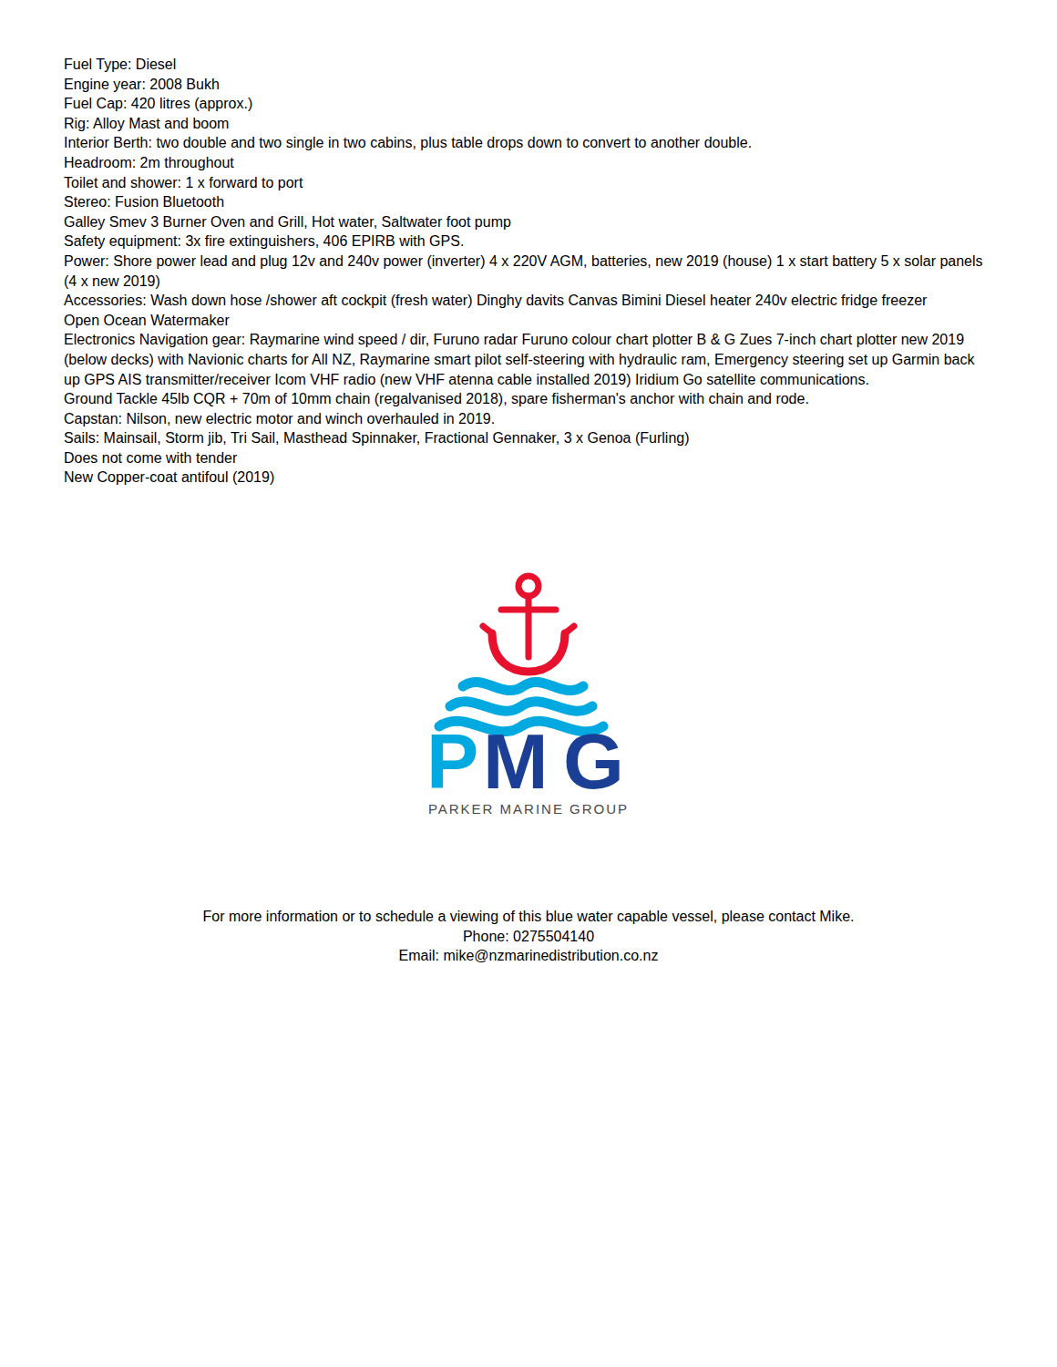Fuel Type: Diesel
Engine year: 2008 Bukh
Fuel Cap: 420 litres (approx.)
Rig: Alloy Mast and boom
Interior Berth: two double and two single in two cabins, plus table drops down to convert to another double.
Headroom: 2m throughout
Toilet and shower: 1 x forward to port
Stereo: Fusion Bluetooth
Galley Smev 3 Burner Oven and Grill, Hot water, Saltwater foot pump
Safety equipment: 3x fire extinguishers, 406 EPIRB with GPS.
Power: Shore power lead and plug 12v and 240v power (inverter) 4 x 220V AGM, batteries, new 2019 (house) 1 x start battery 5 x solar panels (4 x new 2019)
Accessories: Wash down hose /shower aft cockpit (fresh water) Dinghy davits Canvas Bimini Diesel heater 240v electric fridge freezer
Open Ocean Watermaker
Electronics Navigation gear: Raymarine wind speed / dir, Furuno radar Furuno colour chart plotter B & G Zues 7-inch chart plotter new 2019 (below decks) with Navionic charts for All NZ, Raymarine smart pilot self-steering with hydraulic ram, Emergency steering set up Garmin back up GPS AIS transmitter/receiver Icom VHF radio (new VHF atenna cable installed 2019) Iridium Go satellite communications.
Ground Tackle 45lb CQR + 70m of 10mm chain (regalvanised 2018), spare fisherman's anchor with chain and rode.
Capstan: Nilson, new electric motor and winch overhauled in 2019.
Sails: Mainsail, Storm jib, Tri Sail, Masthead Spinnaker, Fractional Gennaker, 3 x Genoa (Furling)
Does not come with tender
New Copper-coat antifoul (2019)
P M G PARKER MARINE GROUP
For more information or to schedule a viewing of this blue water capable vessel, please contact Mike.
Phone: 0275504140
Email: mike@nzmarinedistribution.co.nz